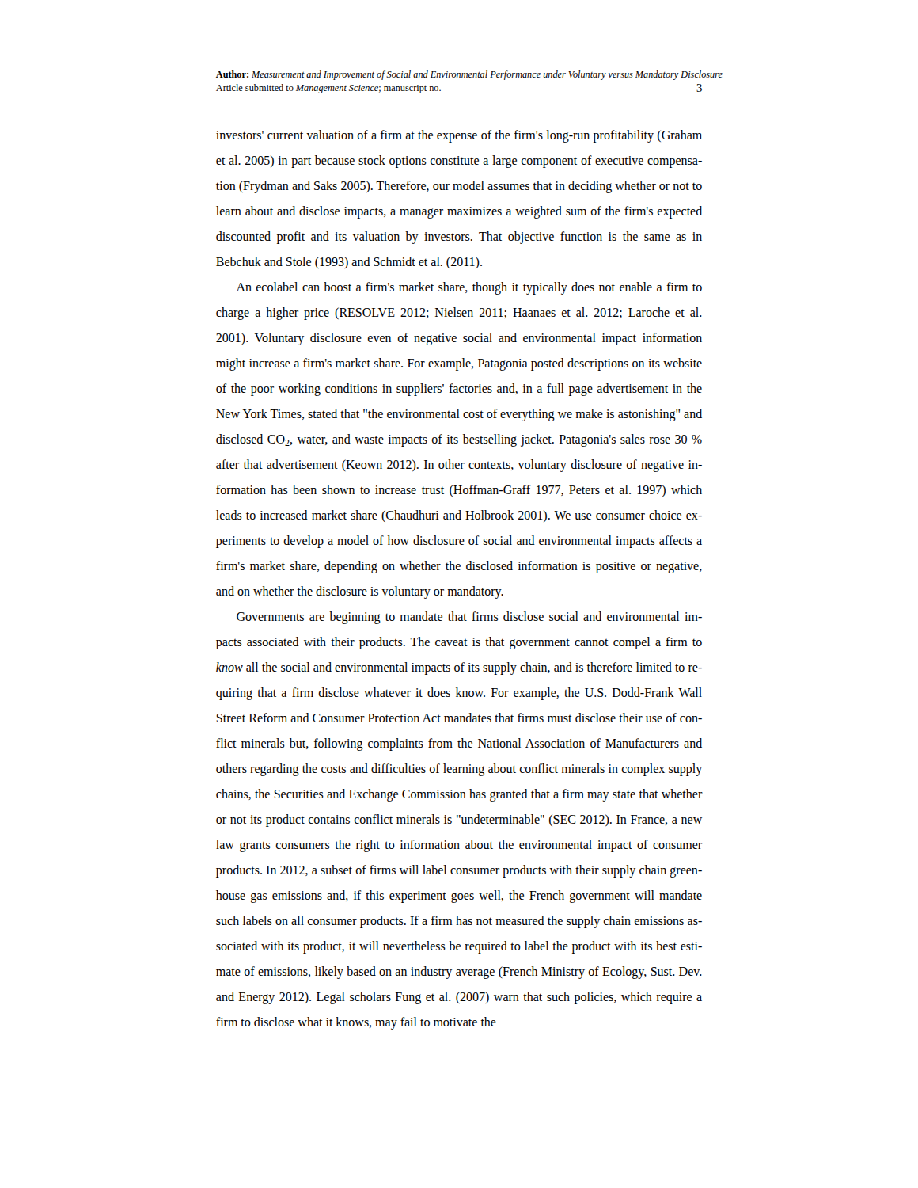Author: Measurement and Improvement of Social and Environmental Performance under Voluntary versus Mandatory Disclosure
Article submitted to Management Science; manuscript no.
3
investors' current valuation of a firm at the expense of the firm's long-run profitability (Graham et al. 2005) in part because stock options constitute a large component of executive compensation (Frydman and Saks 2005). Therefore, our model assumes that in deciding whether or not to learn about and disclose impacts, a manager maximizes a weighted sum of the firm's expected discounted profit and its valuation by investors. That objective function is the same as in Bebchuk and Stole (1993) and Schmidt et al. (2011).
An ecolabel can boost a firm's market share, though it typically does not enable a firm to charge a higher price (RESOLVE 2012; Nielsen 2011; Haanaes et al. 2012; Laroche et al. 2001). Voluntary disclosure even of negative social and environmental impact information might increase a firm's market share. For example, Patagonia posted descriptions on its website of the poor working conditions in suppliers' factories and, in a full page advertisement in the New York Times, stated that "the environmental cost of everything we make is astonishing" and disclosed CO2, water, and waste impacts of its bestselling jacket. Patagonia's sales rose 30 % after that advertisement (Keown 2012). In other contexts, voluntary disclosure of negative information has been shown to increase trust (Hoffman-Graff 1977, Peters et al. 1997) which leads to increased market share (Chaudhuri and Holbrook 2001). We use consumer choice experiments to develop a model of how disclosure of social and environmental impacts affects a firm's market share, depending on whether the disclosed information is positive or negative, and on whether the disclosure is voluntary or mandatory.
Governments are beginning to mandate that firms disclose social and environmental impacts associated with their products. The caveat is that government cannot compel a firm to know all the social and environmental impacts of its supply chain, and is therefore limited to requiring that a firm disclose whatever it does know. For example, the U.S. Dodd-Frank Wall Street Reform and Consumer Protection Act mandates that firms must disclose their use of conflict minerals but, following complaints from the National Association of Manufacturers and others regarding the costs and difficulties of learning about conflict minerals in complex supply chains, the Securities and Exchange Commission has granted that a firm may state that whether or not its product contains conflict minerals is "undeterminable" (SEC 2012). In France, a new law grants consumers the right to information about the environmental impact of consumer products. In 2012, a subset of firms will label consumer products with their supply chain greenhouse gas emissions and, if this experiment goes well, the French government will mandate such labels on all consumer products. If a firm has not measured the supply chain emissions associated with its product, it will nevertheless be required to label the product with its best estimate of emissions, likely based on an industry average (French Ministry of Ecology, Sust. Dev. and Energy 2012). Legal scholars Fung et al. (2007) warn that such policies, which require a firm to disclose what it knows, may fail to motivate the